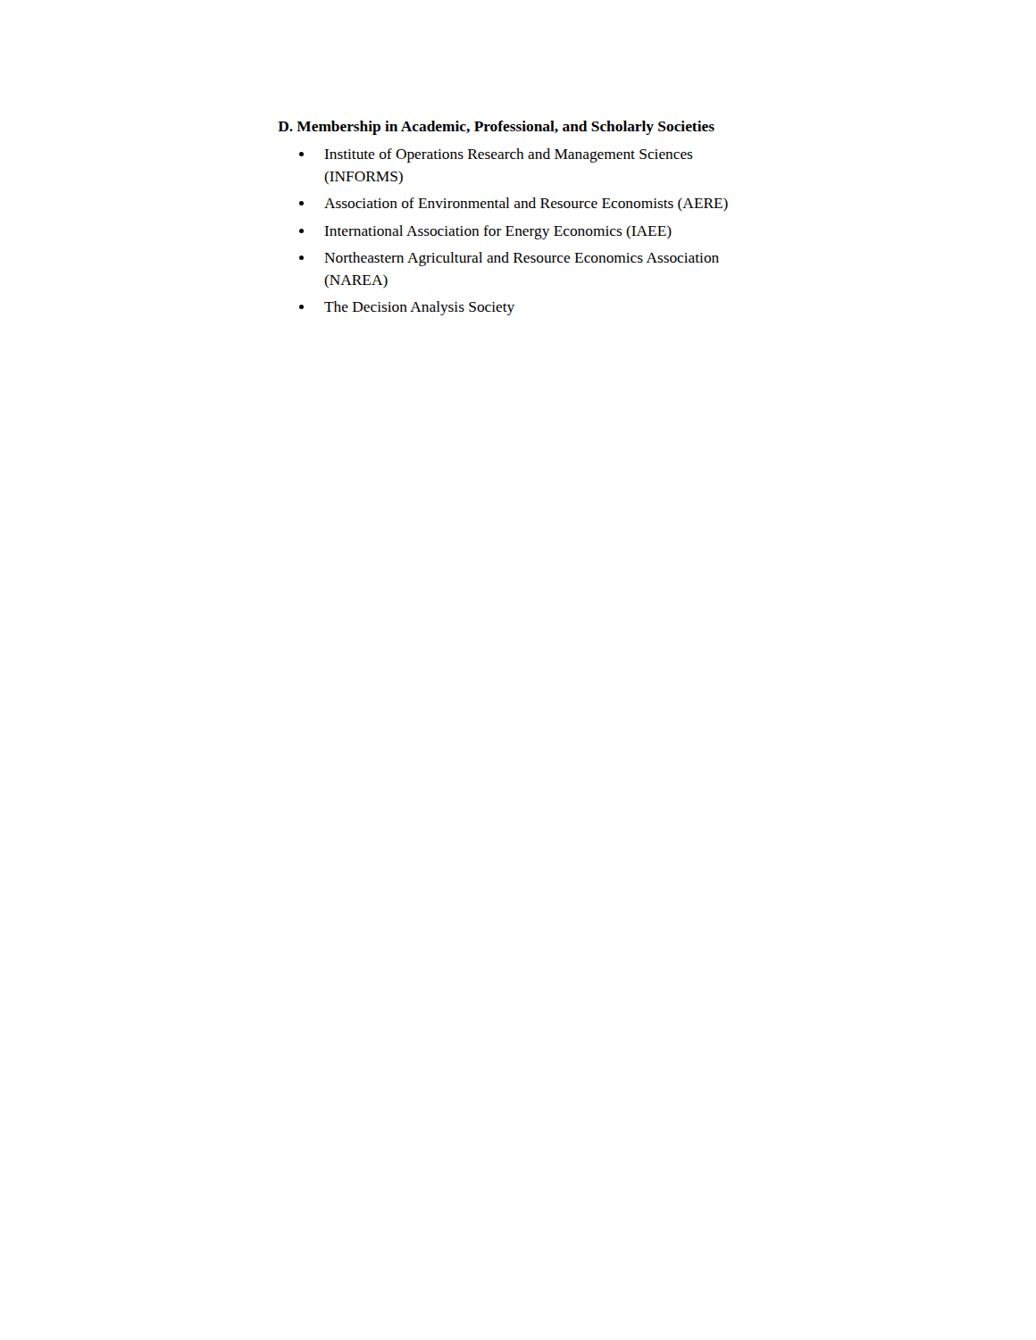D. Membership in Academic, Professional, and Scholarly Societies
Institute of Operations Research and Management Sciences (INFORMS)
Association of Environmental and Resource Economists (AERE)
International Association for Energy Economics (IAEE)
Northeastern Agricultural and Resource Economics Association (NAREA)
The Decision Analysis Society